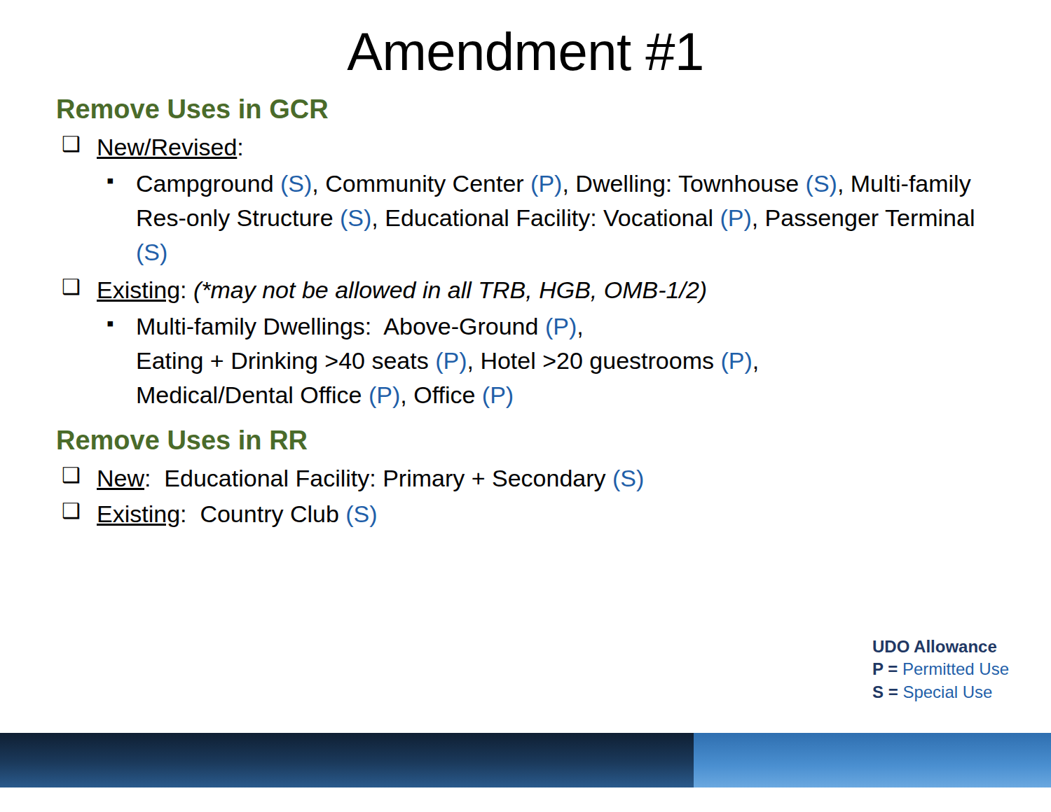Amendment #1
Remove Uses in GCR
New/Revised:
Campground (S), Community Center (P), Dwelling: Townhouse (S), Multi-family Res-only Structure (S), Educational Facility: Vocational (P), Passenger Terminal (S)
Existing: (*may not be allowed in all TRB, HGB, OMB-1/2)
Multi-family Dwellings: Above-Ground (P),
Eating + Drinking >40 seats (P), Hotel >20 guestrooms (P),
Medical/Dental Office (P), Office (P)
Remove Uses in RR
New: Educational Facility: Primary + Secondary (S)
Existing: Country Club (S)
UDO Allowance
P = Permitted Use
S = Special Use